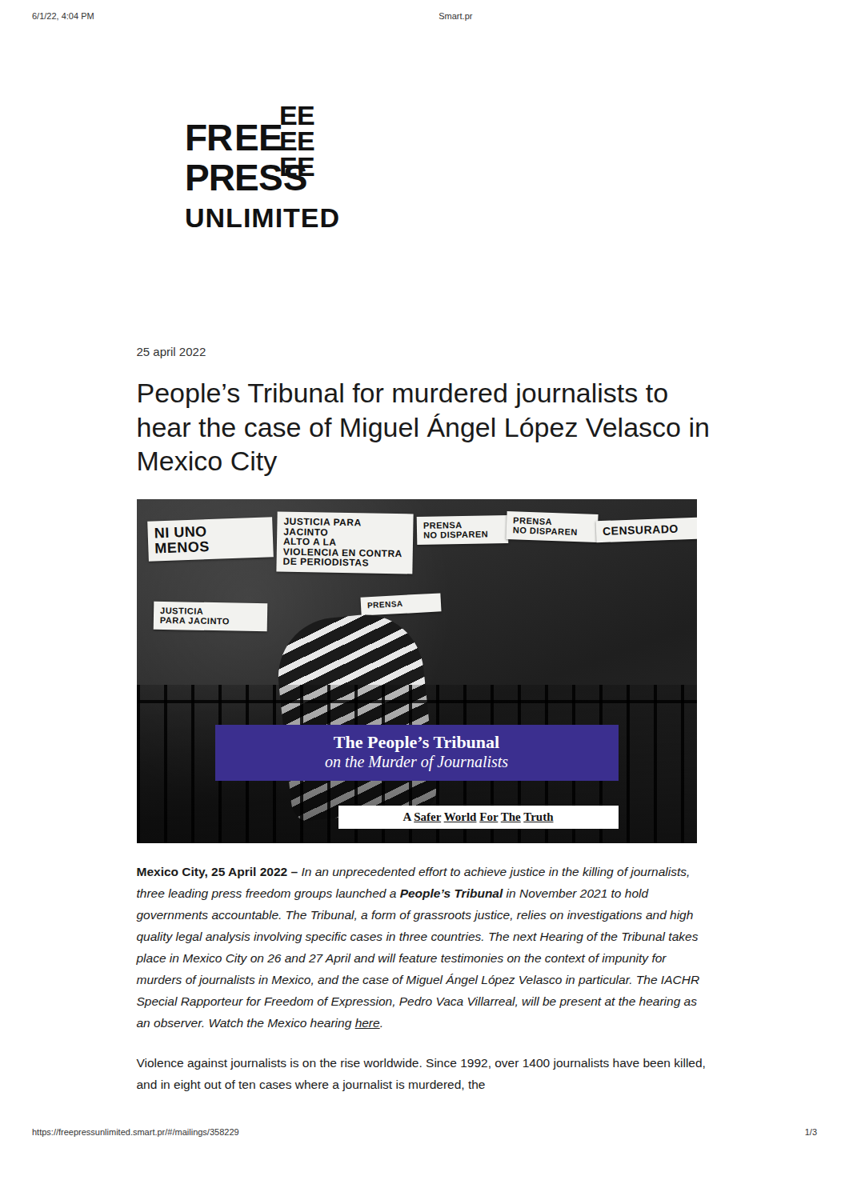6/1/22, 4:04 PM
Smart.pr
E E E E E E FR E E PR E SS UNLIMITED
25 april 2022
People’s Tribunal for murdered journalists to hear the case of Miguel Ángel López Velasco in Mexico City
NI UNO
MENOS
Justicia para Jacinto
ALTO a la
Violencia en contra
de Periodistas
PRENSA
NO DISPAREN
PRENSA
NO DISPAREN
CENSURADO
JUSTICIA
PARA JACINTO
PRENSA
The People’s Tribunal
on the Murder of Journalists
A Safer World For The Truth
Mexico City, 25 April 2022 – In an unprecedented effort to achieve justice in the killing of journalists, three leading press freedom groups launched a People’s Tribunal in November 2021 to hold governments accountable. The Tribunal, a form of grassroots justice, relies on investigations and high quality legal analysis involving specific cases in three countries. The next Hearing of the Tribunal takes place in Mexico City on 26 and 27 April and will feature testimonies on the context of impunity for murders of journalists in Mexico, and the case of Miguel Ángel López Velasco in particular. The IACHR Special Rapporteur for Freedom of Expression, Pedro Vaca Villarreal, will be present at the hearing as an observer. Watch the Mexico hearing here.
Violence against journalists is on the rise worldwide. Since 1992, over 1400 journalists have been killed, and in eight out of ten cases where a journalist is murdered, the
https://freepressunlimited.smart.pr/#/mailings/358229
1/3